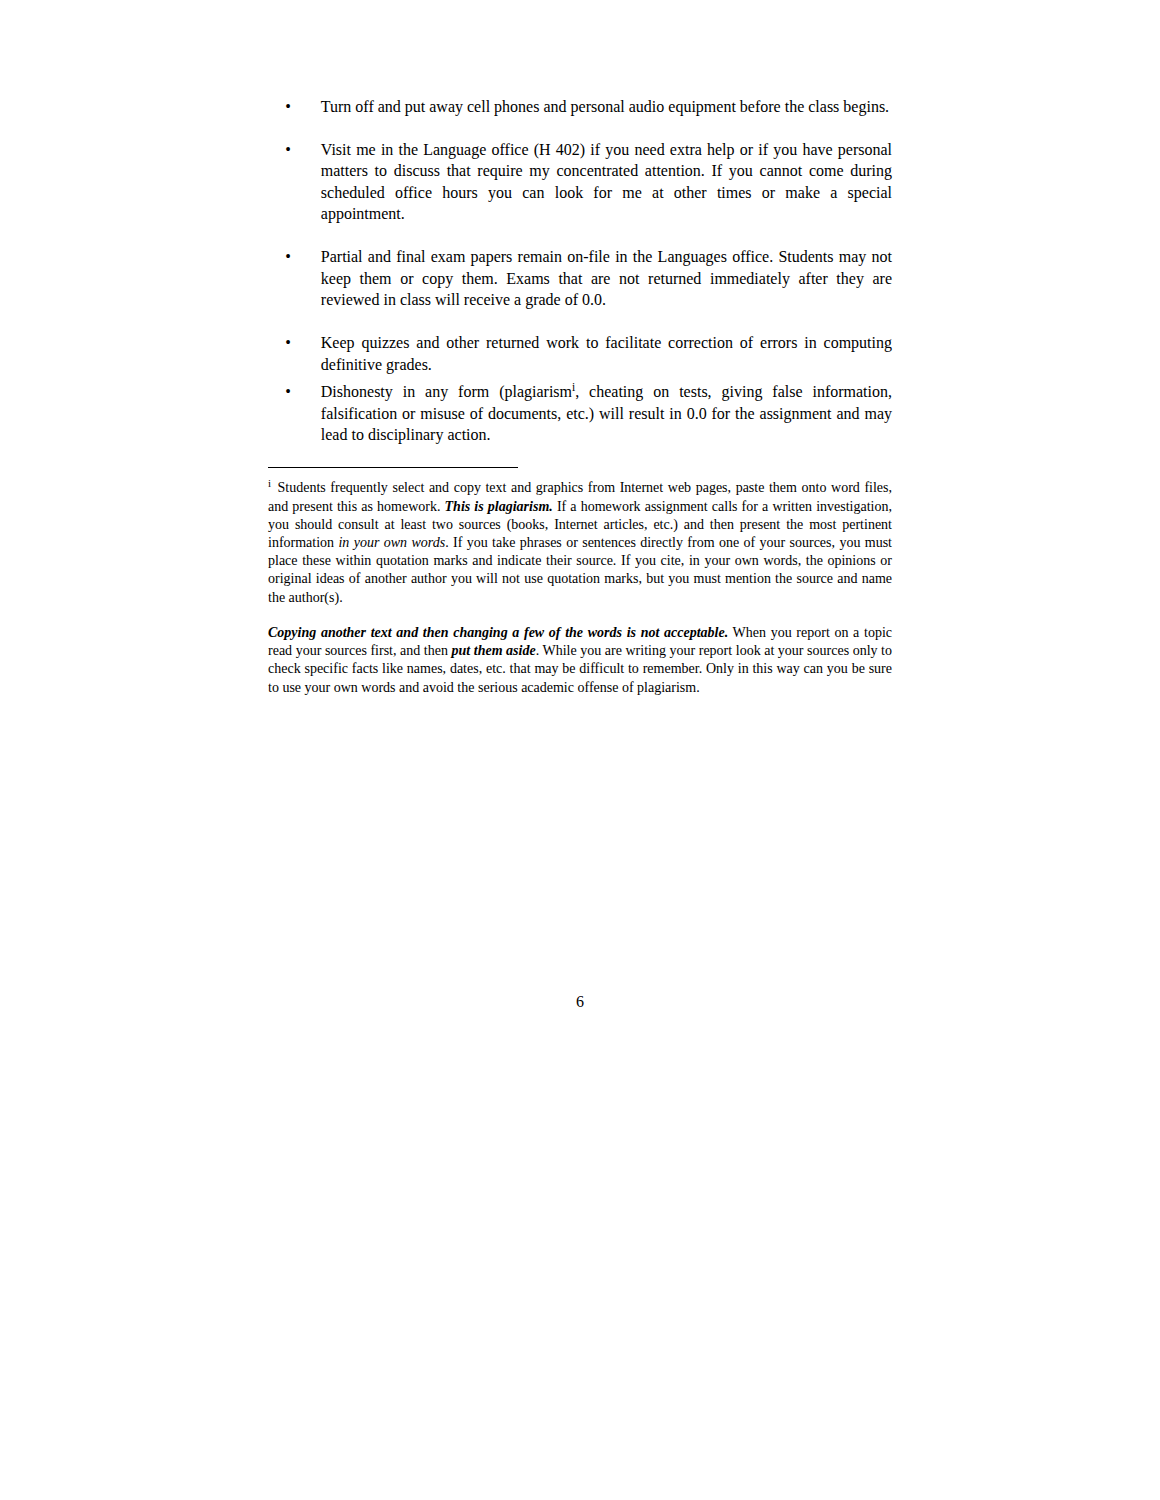Turn off and put away cell phones and personal audio equipment before the class begins.
Visit me in the Language office (H 402) if you need extra help or if you have personal matters to discuss that require my concentrated attention. If you cannot come during scheduled office hours you can look for me at other times or make a special appointment.
Partial and final exam papers remain on-file in the Languages office. Students may not keep them or copy them. Exams that are not returned immediately after they are reviewed in class will receive a grade of 0.0.
Keep quizzes and other returned work to facilitate correction of errors in computing definitive grades.
Dishonesty in any form (plagiarismi, cheating on tests, giving false information, falsification or misuse of documents, etc.) will result in 0.0 for the assignment and may lead to disciplinary action.
i Students frequently select and copy text and graphics from Internet web pages, paste them onto word files, and present this as homework. This is plagiarism. If a homework assignment calls for a written investigation, you should consult at least two sources (books, Internet articles, etc.) and then present the most pertinent information in your own words. If you take phrases or sentences directly from one of your sources, you must place these within quotation marks and indicate their source. If you cite, in your own words, the opinions or original ideas of another author you will not use quotation marks, but you must mention the source and name the author(s).
Copying another text and then changing a few of the words is not acceptable. When you report on a topic read your sources first, and then put them aside. While you are writing your report look at your sources only to check specific facts like names, dates, etc. that may be difficult to remember. Only in this way can you be sure to use your own words and avoid the serious academic offense of plagiarism.
6